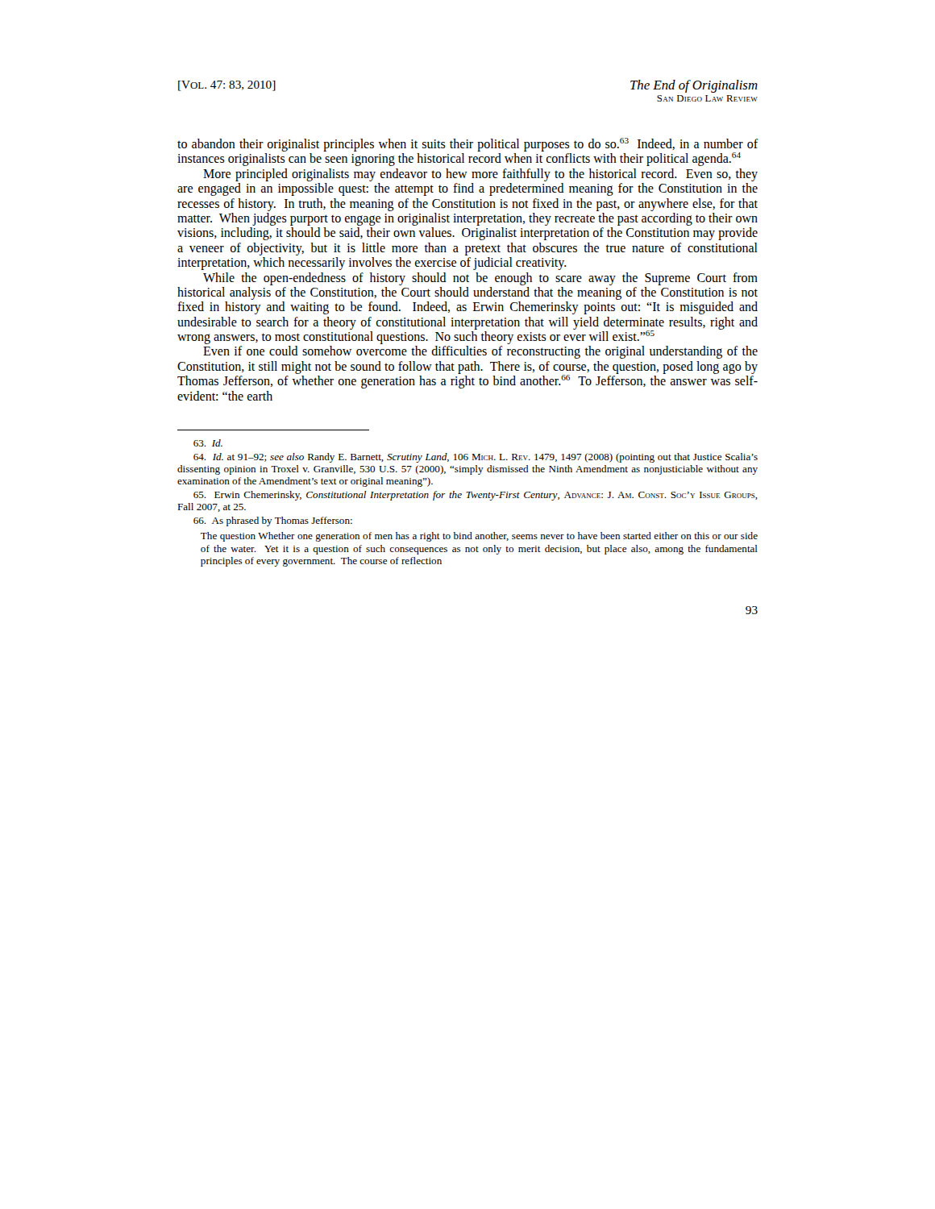[VOL. 47: 83, 2010]
The End of Originalism
San Diego Law Review
to abandon their originalist principles when it suits their political purposes to do so.63 Indeed, in a number of instances originalists can be seen ignoring the historical record when it conflicts with their political agenda.64
More principled originalists may endeavor to hew more faithfully to the historical record. Even so, they are engaged in an impossible quest: the attempt to find a predetermined meaning for the Constitution in the recesses of history. In truth, the meaning of the Constitution is not fixed in the past, or anywhere else, for that matter. When judges purport to engage in originalist interpretation, they recreate the past according to their own visions, including, it should be said, their own values. Originalist interpretation of the Constitution may provide a veneer of objectivity, but it is little more than a pretext that obscures the true nature of constitutional interpretation, which necessarily involves the exercise of judicial creativity.
While the open-endedness of history should not be enough to scare away the Supreme Court from historical analysis of the Constitution, the Court should understand that the meaning of the Constitution is not fixed in history and waiting to be found. Indeed, as Erwin Chemerinsky points out: “It is misguided and undesirable to search for a theory of constitutional interpretation that will yield determinate results, right and wrong answers, to most constitutional questions. No such theory exists or ever will exist.”65
Even if one could somehow overcome the difficulties of reconstructing the original understanding of the Constitution, it still might not be sound to follow that path. There is, of course, the question, posed long ago by Thomas Jefferson, of whether one generation has a right to bind another.66 To Jefferson, the answer was self-evident: “the earth
63. Id.
64. Id. at 91–92; see also Randy E. Barnett, Scrutiny Land, 106 Mich. L. Rev. 1479, 1497 (2008) (pointing out that Justice Scalia’s dissenting opinion in Troxel v. Granville, 530 U.S. 57 (2000), “simply dismissed the Ninth Amendment as nonjusticiable without any examination of the Amendment’s text or original meaning”).
65. Erwin Chemerinsky, Constitutional Interpretation for the Twenty-First Century, Advance: J. Am. Const. Soc’y Issue Groups, Fall 2007, at 25.
66. As phrased by Thomas Jefferson:
The question Whether one generation of men has a right to bind another, seems never to have been started either on this or our side of the water. Yet it is a question of such consequences as not only to merit decision, but place also, among the fundamental principles of every government. The course of reflection
93